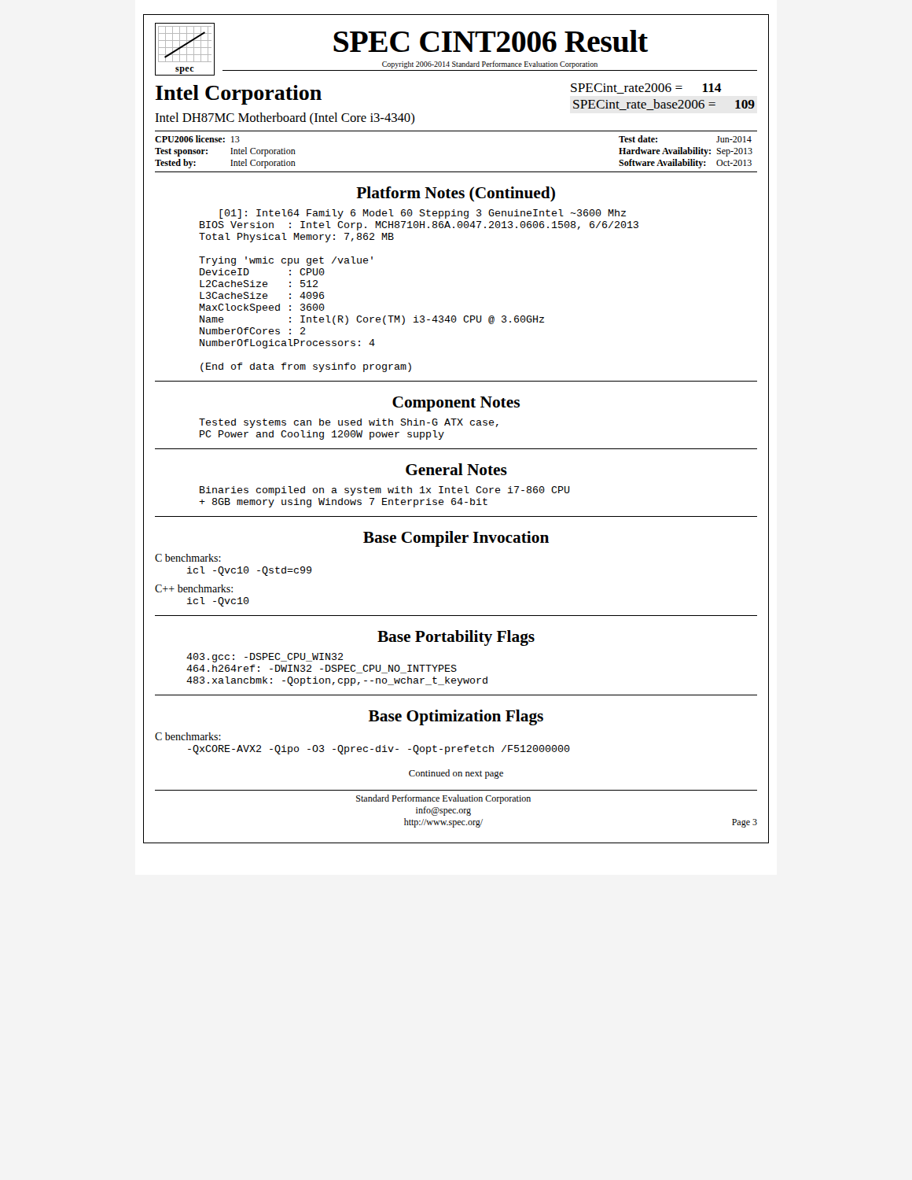spec
SPEC CINT2006 Result
Copyright 2006-2014 Standard Performance Evaluation Corporation
Intel Corporation
Intel DH87MC Motherboard (Intel Core i3-4340)
SPECint_rate2006 = 114
SPECint_rate_base2006 = 109
| CPU2006 license: | 13 |
| Test sponsor: | Intel Corporation |
| Tested by: | Intel Corporation |
| Test date: | Jun-2014 |
| Hardware Availability: | Sep-2013 |
| Software Availability: | Oct-2013 |
Platform Notes (Continued)
     [01]: Intel64 Family 6 Model 60 Stepping 3 GenuineIntel ~3600 Mhz
  BIOS Version  : Intel Corp. MCH8710H.86A.0047.2013.0606.1508, 6/6/2013
  Total Physical Memory: 7,862 MB

  Trying 'wmic cpu get /value'
  DeviceID      : CPU0
  L2CacheSize   : 512
  L3CacheSize   : 4096
  MaxClockSpeed : 3600
  Name          : Intel(R) Core(TM) i3-4340 CPU @ 3.60GHz
  NumberOfCores : 2
  NumberOfLogicalProcessors: 4

  (End of data from sysinfo program)
Component Notes
  Tested systems can be used with Shin-G ATX case,
  PC Power and Cooling 1200W power supply
General Notes
  Binaries compiled on a system with 1x Intel Core i7-860 CPU
  + 8GB memory using Windows 7 Enterprise 64-bit
Base Compiler Invocation
C benchmarks:
icl -Qvc10 -Qstd=c99
C++ benchmarks:
icl -Qvc10
Base Portability Flags
403.gcc: -DSPEC_CPU_WIN32
464.h264ref: -DWIN32 -DSPEC_CPU_NO_INTTYPES
483.xalancbmk: -Qoption,cpp,--no_wchar_t_keyword
Base Optimization Flags
C benchmarks:
-QxCORE-AVX2 -Qipo -O3 -Qprec-div- -Qopt-prefetch /F512000000
Continued on next page
Standard Performance Evaluation Corporation
info@spec.org
http://www.spec.org/
Page 3